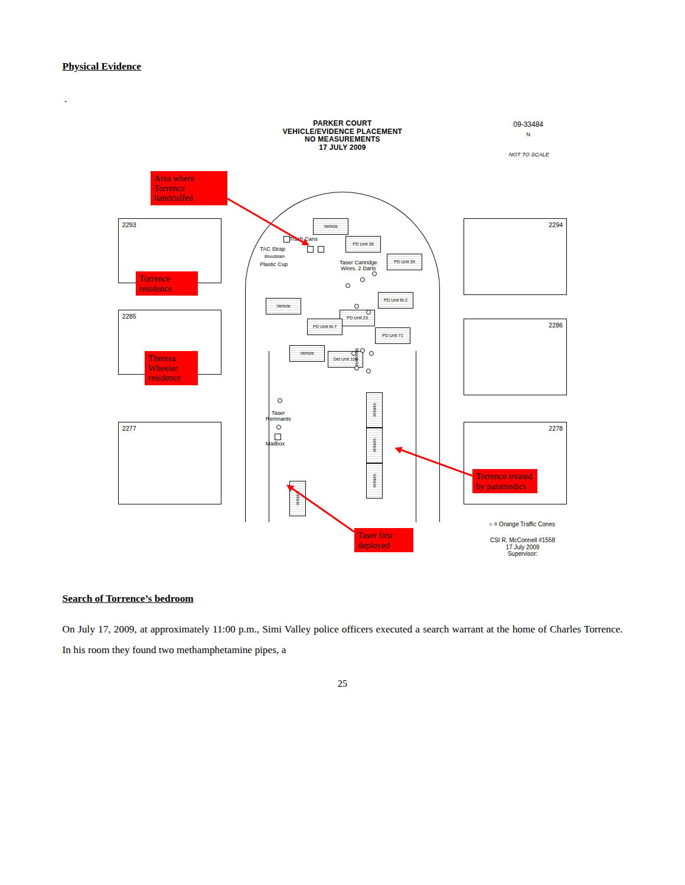Physical Evidence
.
PARKER COURT
VEHICLE/EVIDENCE PLACEMENT
NO MEASUREMENTS
17 JULY 2009
09-33484N
NOT TO SCALE
2293
2285
2277
2294
2286
2278
Vehicle
PD Unit 38
PD Unit 39
PD Unit M-2
PD Unit 23
PD Unit 71
PD Unit M-7
Vehicle
Vehicle
Det Unit 108
Vehicle
Vehicle
Vehicle
Vehicle
Trash Cans
TAC Strap
Bloodstain
Plastic Cup
Taser Cartridge
Wires, 2 Darts
Bloodstain
Taser
Remnants
Mailbox
○ = Orange Traffic Cones
CSI R. McConnell #1558
17 July 2009
Supervisor:
Area where Torrence handcuffed
Torrence residence
Theresa Wheeler residence
Torrence treated by paramedics
Taser first deployed
Search of Torrence’s bedroom
On July 17, 2009, at approximately 11:00 p.m., Simi Valley police officers executed a search warrant at the home of Charles Torrence. In his room they found two methamphetamine pipes, a
25